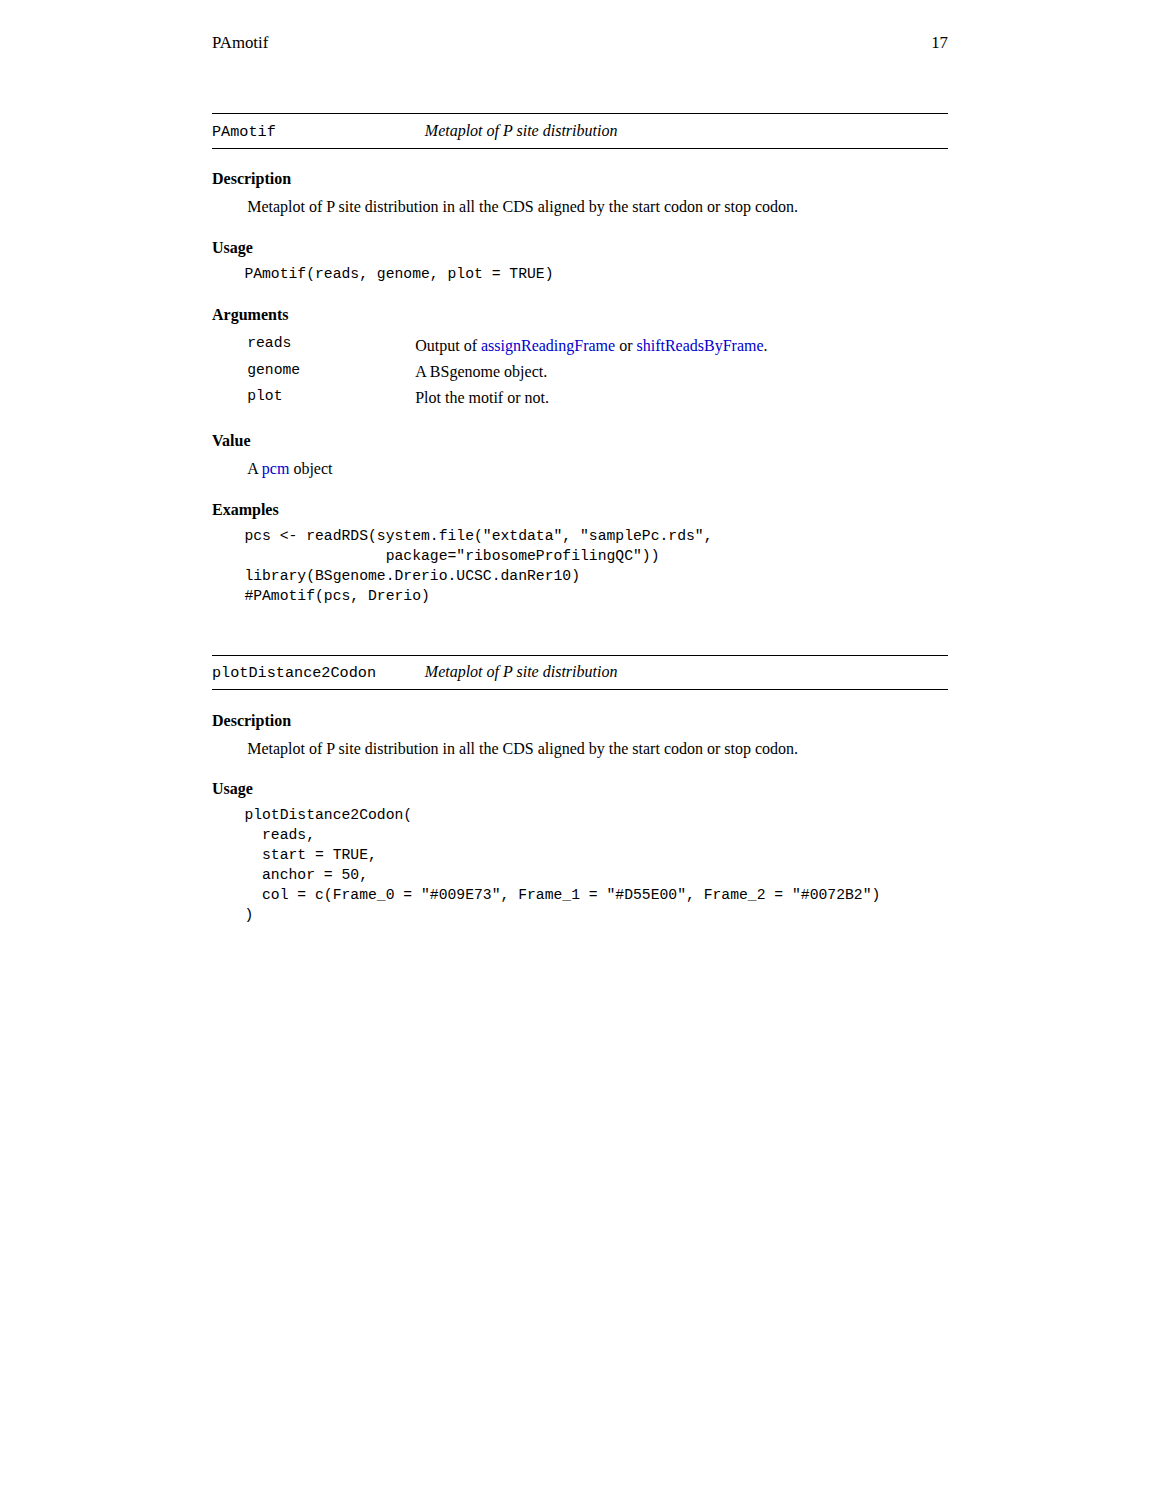PAmotif 17
PAmotif Metaplot of P site distribution
Description
Metaplot of P site distribution in all the CDS aligned by the start codon or stop codon.
Usage
PAmotif(reads, genome, plot = TRUE)
Arguments
reads
Output of assignReadingFrame or shiftReadsByFrame.
genome
A BSgenome object.
plot
Plot the motif or not.
Value
A pcm object
Examples
pcs <- readRDS(system.file("extdata", "samplePc.rds",
                package="ribosomeProfilingQC"))
library(BSgenome.Drerio.UCSC.danRer10)
#PAmotif(pcs, Drerio)
plotDistance2Codon Metaplot of P site distribution
Description
Metaplot of P site distribution in all the CDS aligned by the start codon or stop codon.
Usage
plotDistance2Codon(
  reads,
  start = TRUE,
  anchor = 50,
  col = c(Frame_0 = "#009E73", Frame_1 = "#D55E00", Frame_2 = "#0072B2")
)